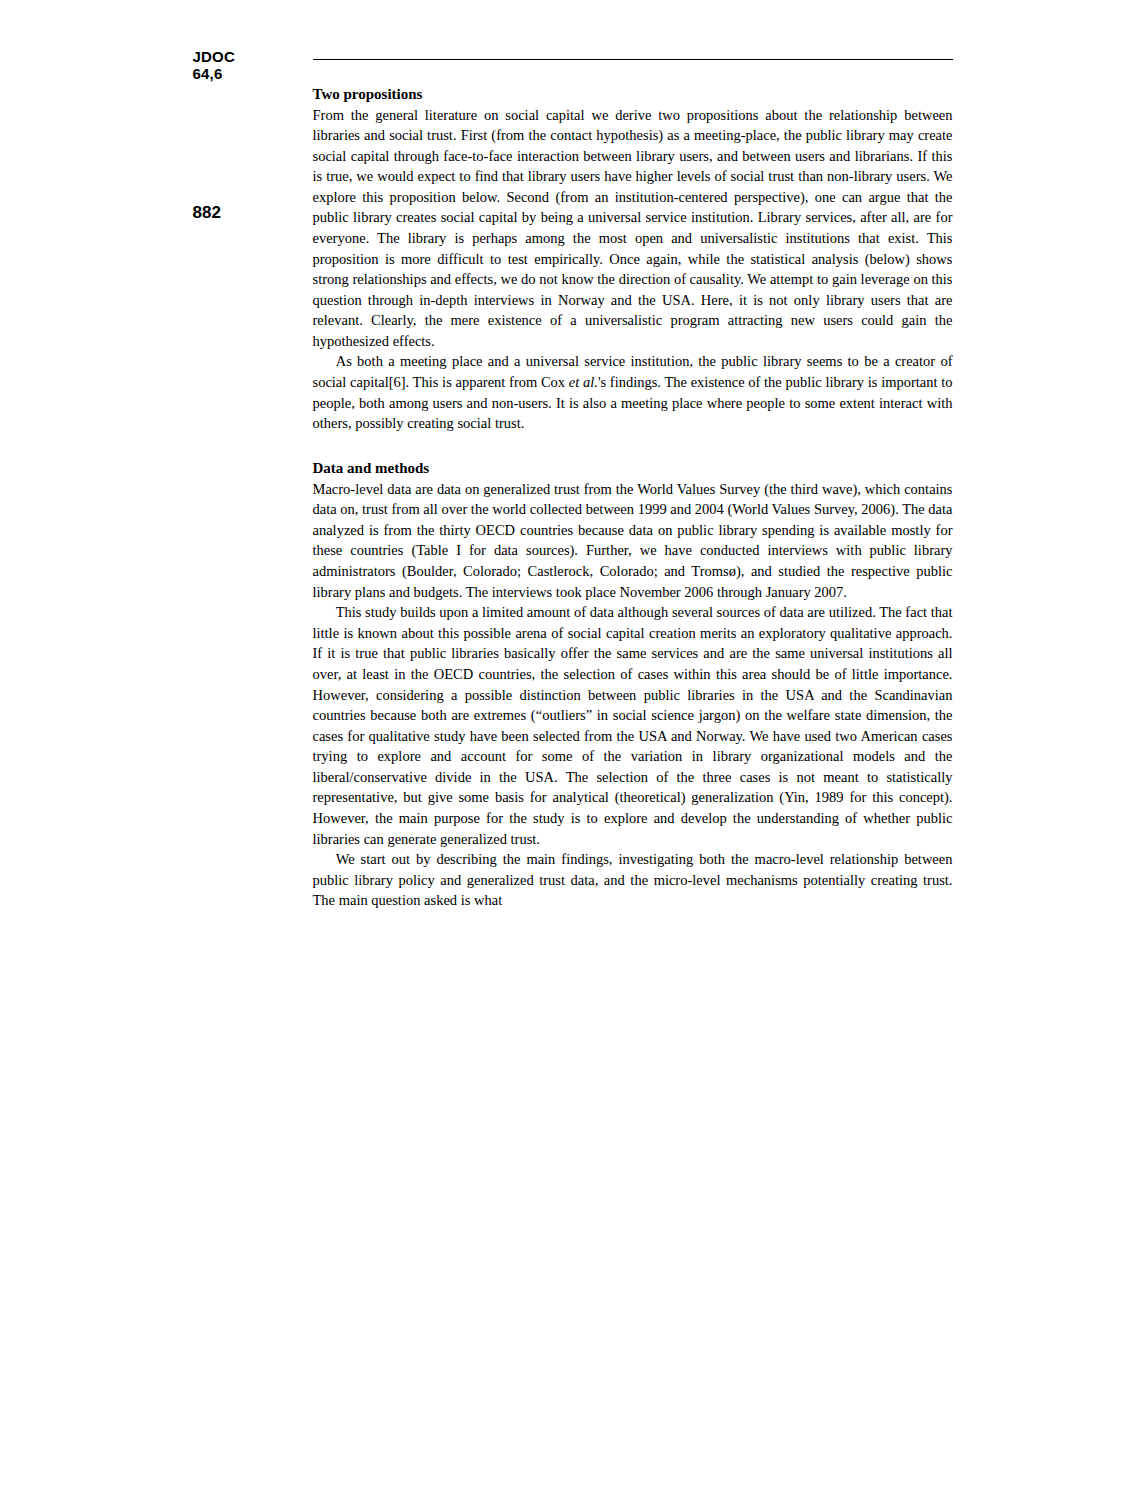JDOC
64,6
882
Two propositions
From the general literature on social capital we derive two propositions about the relationship between libraries and social trust. First (from the contact hypothesis) as a meeting-place, the public library may create social capital through face-to-face interaction between library users, and between users and librarians. If this is true, we would expect to find that library users have higher levels of social trust than non-library users. We explore this proposition below. Second (from an institution-centered perspective), one can argue that the public library creates social capital by being a universal service institution. Library services, after all, are for everyone. The library is perhaps among the most open and universalistic institutions that exist. This proposition is more difficult to test empirically. Once again, while the statistical analysis (below) shows strong relationships and effects, we do not know the direction of causality. We attempt to gain leverage on this question through in-depth interviews in Norway and the USA. Here, it is not only library users that are relevant. Clearly, the mere existence of a universalistic program attracting new users could gain the hypothesized effects.
As both a meeting place and a universal service institution, the public library seems to be a creator of social capital[6]. This is apparent from Cox et al.'s findings. The existence of the public library is important to people, both among users and non-users. It is also a meeting place where people to some extent interact with others, possibly creating social trust.
Data and methods
Macro-level data are data on generalized trust from the World Values Survey (the third wave), which contains data on, trust from all over the world collected between 1999 and 2004 (World Values Survey, 2006). The data analyzed is from the thirty OECD countries because data on public library spending is available mostly for these countries (Table I for data sources). Further, we have conducted interviews with public library administrators (Boulder, Colorado; Castlerock, Colorado; and Tromsø), and studied the respective public library plans and budgets. The interviews took place November 2006 through January 2007.
This study builds upon a limited amount of data although several sources of data are utilized. The fact that little is known about this possible arena of social capital creation merits an exploratory qualitative approach. If it is true that public libraries basically offer the same services and are the same universal institutions all over, at least in the OECD countries, the selection of cases within this area should be of little importance. However, considering a possible distinction between public libraries in the USA and the Scandinavian countries because both are extremes (“outliers” in social science jargon) on the welfare state dimension, the cases for qualitative study have been selected from the USA and Norway. We have used two American cases trying to explore and account for some of the variation in library organizational models and the liberal/conservative divide in the USA. The selection of the three cases is not meant to statistically representative, but give some basis for analytical (theoretical) generalization (Yin, 1989 for this concept). However, the main purpose for the study is to explore and develop the understanding of whether public libraries can generate generalized trust.
We start out by describing the main findings, investigating both the macro-level relationship between public library policy and generalized trust data, and the micro-level mechanisms potentially creating trust. The main question asked is what